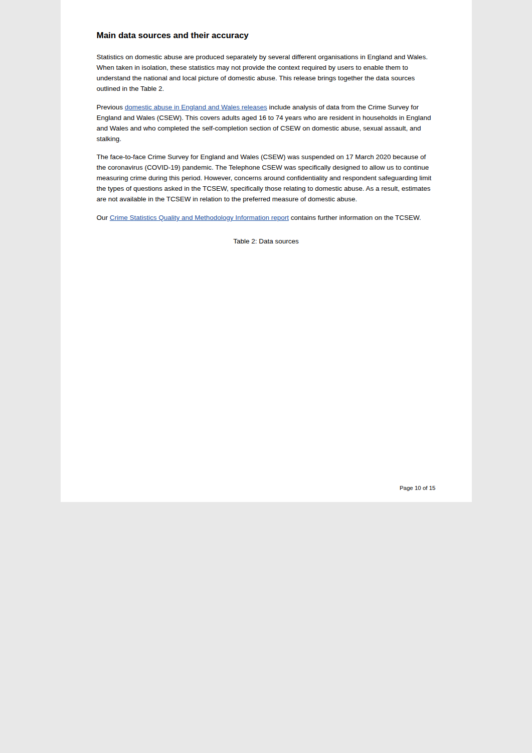Main data sources and their accuracy
Statistics on domestic abuse are produced separately by several different organisations in England and Wales. When taken in isolation, these statistics may not provide the context required by users to enable them to understand the national and local picture of domestic abuse. This release brings together the data sources outlined in the Table 2.
Previous domestic abuse in England and Wales releases include analysis of data from the Crime Survey for England and Wales (CSEW). This covers adults aged 16 to 74 years who are resident in households in England and Wales and who completed the self-completion section of CSEW on domestic abuse, sexual assault, and stalking.
The face-to-face Crime Survey for England and Wales (CSEW) was suspended on 17 March 2020 because of the coronavirus (COVID-19) pandemic. The Telephone CSEW was specifically designed to allow us to continue measuring crime during this period. However, concerns around confidentiality and respondent safeguarding limit the types of questions asked in the TCSEW, specifically those relating to domestic abuse. As a result, estimates are not available in the TCSEW in relation to the preferred measure of domestic abuse.
Our Crime Statistics Quality and Methodology Information report contains further information on the TCSEW.
Table 2: Data sources
Page 10 of 15